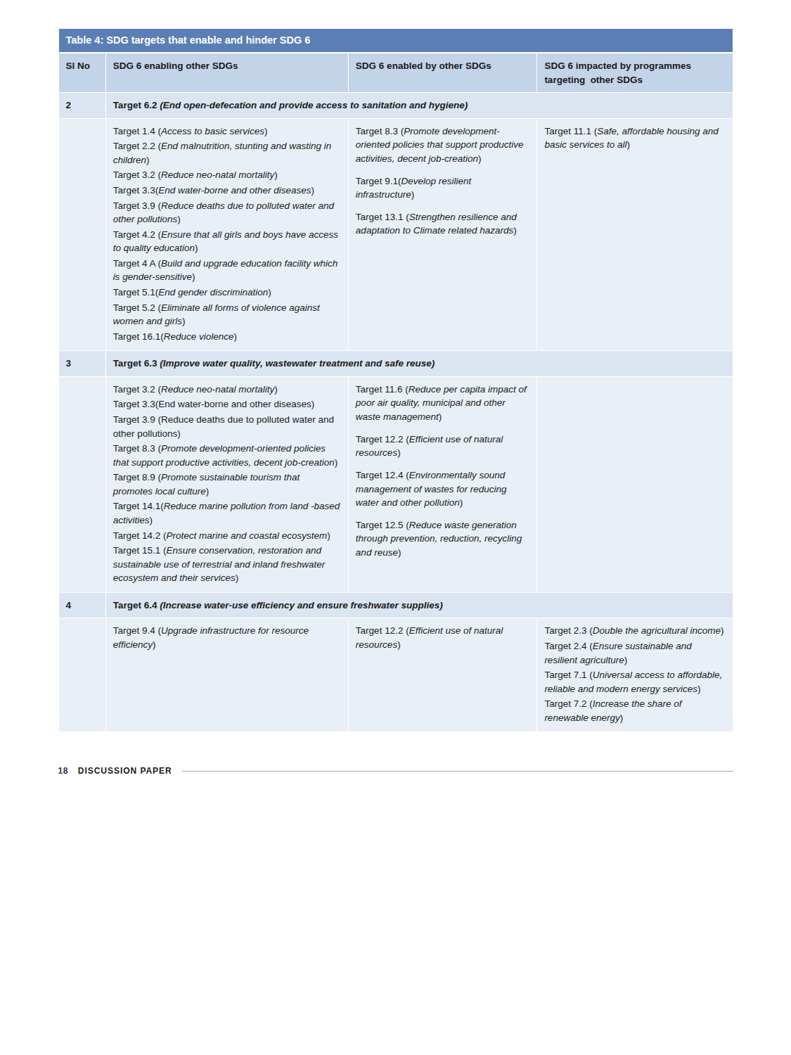Table 4: SDG targets that enable and hinder SDG 6
| Sl No | SDG 6 enabling other SDGs | SDG 6 enabled by other SDGs | SDG 6 impacted by programmes targeting other SDGs |
| --- | --- | --- | --- |
| 2 | Target 6.2 (End open-defecation and provide access to sanitation and hygiene) |
| | Target 1.4 ( Access to basic services ) Target 2.2 ( End malnutrition, stunting and wasting in children ) Target 3.2 ( Reduce neo-natal mortality ) Target 3.3( End water-borne and other diseases ) Target 3.9 ( Reduce deaths due to polluted water and other pollutions ) Target 4.2 ( Ensure that all girls and boys have access to quality education ) Target 4 A ( Build and upgrade education facility which is gender-sensitive ) Target 5.1( End gender discrimination ) Target 5.2 ( Eliminate all forms of violence against women and girls ) Target 16.1( Reduce violence ) | Target 8.3 ( Promote development-oriented policies that support productive activities, decent job-creation ) Target 9.1( Develop resilient infrastructure ) Target 13.1 ( Strengthen resilience and adaptation to Climate related hazards ) | Target 11.1 ( Safe, affordable housing and basic services to all ) |
| 3 | Target 6.3 (Improve water quality, wastewater treatment and safe reuse) |
| | Target 3.2 ( Reduce neo-natal mortality ) Target 3.3(End water-borne and other diseases) Target 3.9 (Reduce deaths due to polluted water and other pollutions) Target 8.3 ( Promote development-oriented policies that support productive activities, decent job-creation ) Target 8.9 ( Promote sustainable tourism that promotes local culture ) Target 14.1( Reduce marine pollution from land -based activities ) Target 14.2 ( Protect marine and coastal ecosystem ) Target 15.1 ( Ensure conservation, restoration and sustainable use of terrestrial and inland freshwater ecosystem and their services ) | Target 11.6 ( Reduce per capita impact of poor air quality, municipal and other waste management ) Target 12.2 ( Efficient use of natural resources ) Target 12.4 ( Environmentally sound management of wastes for reducing water and other pollution ) Target 12.5 ( Reduce waste generation through prevention, reduction, recycling and reuse ) | |
| 4 | Target 6.4 (Increase water-use efficiency and ensure freshwater supplies) |
| | Target 9.4 ( Upgrade infrastructure for resource efficiency ) | Target 12.2 ( Efficient use of natural resources ) | Target 2.3 ( Double the agricultural income ) Target 2.4 ( Ensure sustainable and resilient agriculture ) Target 7.1 ( Universal access to affordable, reliable and modern energy services ) Target 7.2 ( Increase the share of renewable energy ) |
18 DISCUSSION PAPER